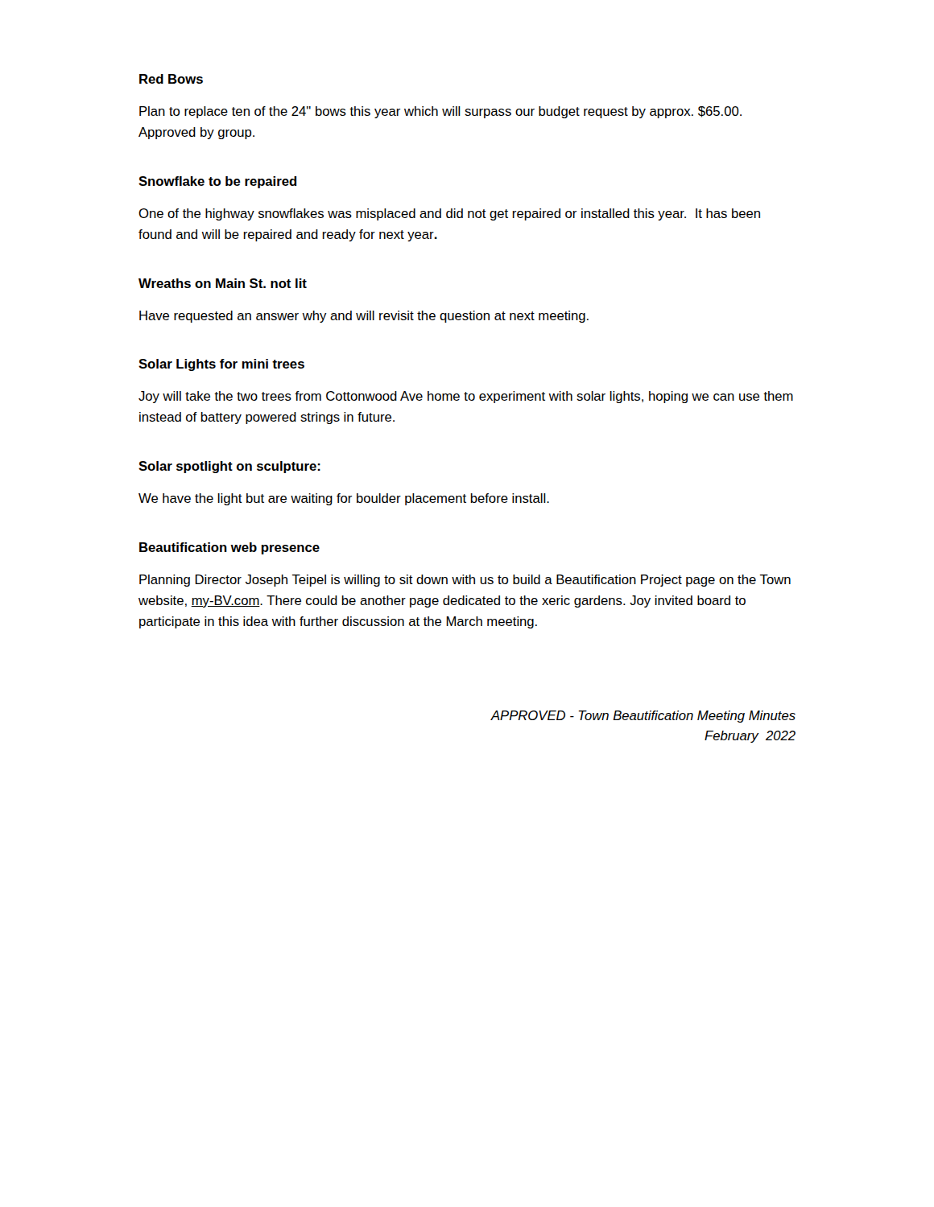Red Bows
Plan to replace ten of the 24" bows this year which will surpass our budget request by approx. $65.00. Approved by group.
Snowflake to be repaired
One of the highway snowflakes was misplaced and did not get repaired or installed this year. It has been found and will be repaired and ready for next year.
Wreaths on Main St. not lit
Have requested an answer why and will revisit the question at next meeting.
Solar Lights for mini trees
Joy will take the two trees from Cottonwood Ave home to experiment with solar lights, hoping we can use them instead of battery powered strings in future.
Solar spotlight on sculpture:
We have the light but are waiting for boulder placement before install.
Beautification web presence
Planning Director Joseph Teipel is willing to sit down with us to build a Beautification Project page on the Town website, my-BV.com. There could be another page dedicated to the xeric gardens. Joy invited board to participate in this idea with further discussion at the March meeting.
APPROVED - Town Beautification Meeting Minutes
February 2022